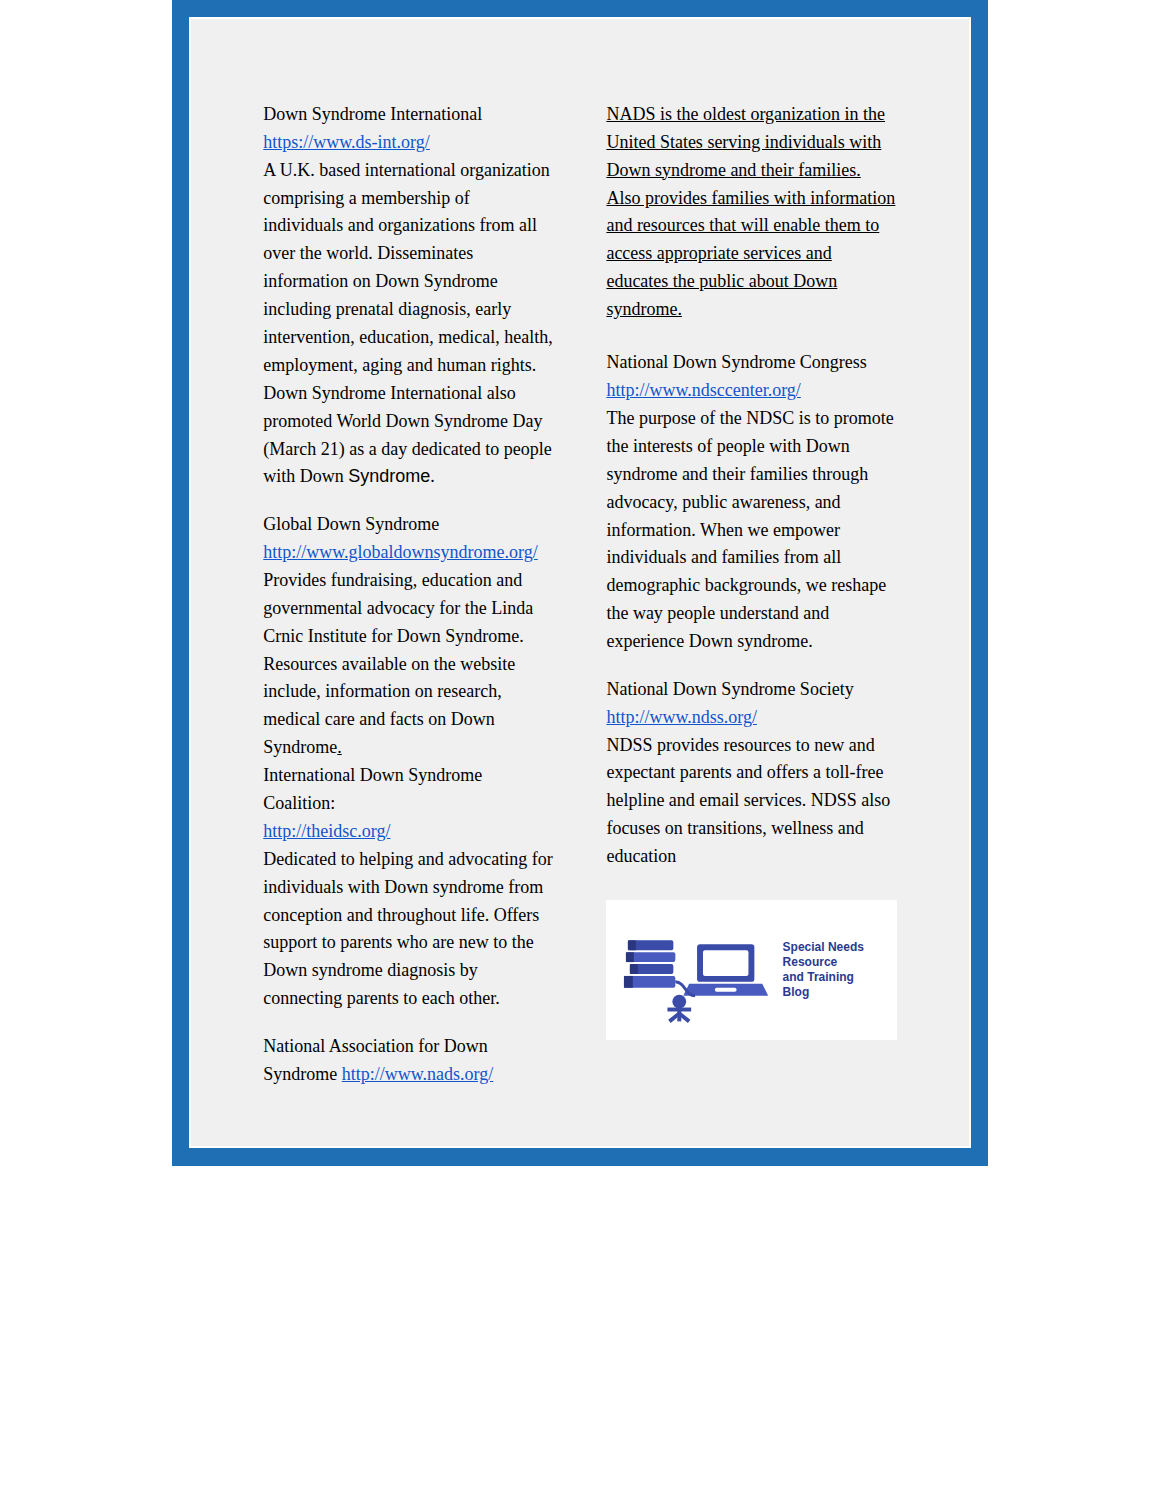Down Syndrome International
https://www.ds-int.org/
A U.K. based international organization comprising a membership of individuals and organizations from all over the world. Disseminates information on Down Syndrome including prenatal diagnosis, early intervention, education, medical, health, employment, aging and human rights. Down Syndrome International also promoted World Down Syndrome Day (March 21) as a day dedicated to people with Down Syndrome.
Global Down Syndrome
http://www.globaldownsyndrome.org/
Provides fundraising, education and governmental advocacy for the Linda Crnic Institute for Down Syndrome. Resources available on the website include, information on research, medical care and facts on Down Syndrome.
International Down Syndrome Coalition:
http://theidsc.org/
Dedicated to helping and advocating for individuals with Down syndrome from conception and throughout life. Offers support to parents who are new to the Down syndrome diagnosis by connecting parents to each other.
National Association for Down Syndrome http://www.nads.org/
NADS is the oldest organization in the United States serving individuals with Down syndrome and their families. Also provides families with information and resources that will enable them to access appropriate services and educates the public about Down syndrome.
National Down Syndrome Congress
http://www.ndsccenter.org/
The purpose of the NDSC is to promote the interests of people with Down syndrome and their families through advocacy, public awareness, and information. When we empower individuals and families from all demographic backgrounds, we reshape the way people understand and experience Down syndrome.
National Down Syndrome Society
http://www.ndss.org/
NDSS provides resources to new and expectant parents and offers a toll-free helpline and email services. NDSS also focuses on transitions, wellness and education
Special Needs
Resource
and Training Blog